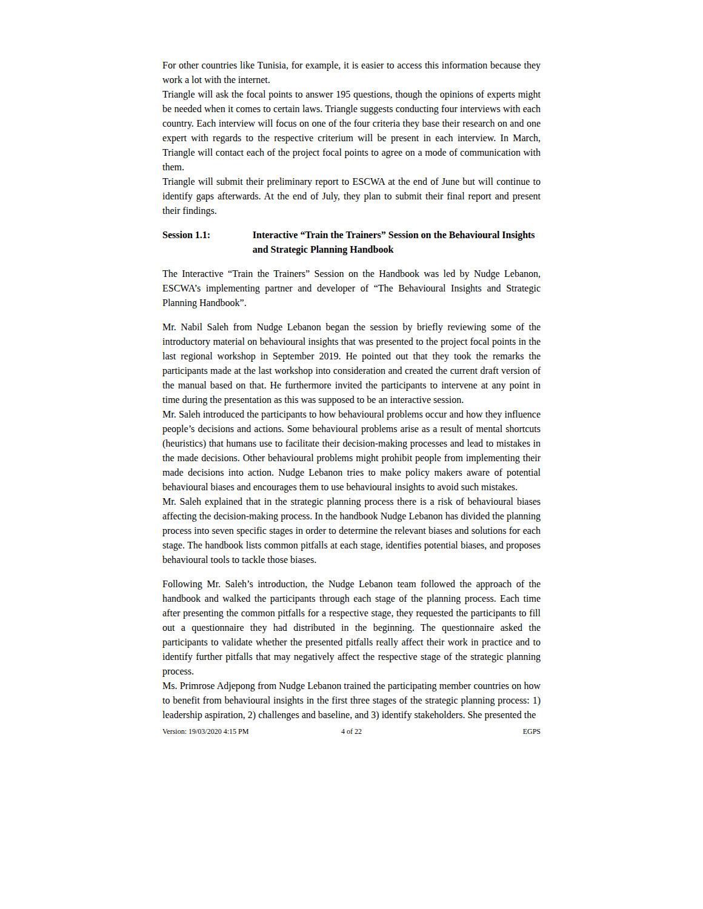For other countries like Tunisia, for example, it is easier to access this information because they work a lot with the internet.
Triangle will ask the focal points to answer 195 questions, though the opinions of experts might be needed when it comes to certain laws. Triangle suggests conducting four interviews with each country. Each interview will focus on one of the four criteria they base their research on and one expert with regards to the respective criterium will be present in each interview. In March, Triangle will contact each of the project focal points to agree on a mode of communication with them.
Triangle will submit their preliminary report to ESCWA at the end of June but will continue to identify gaps afterwards. At the end of July, they plan to submit their final report and present their findings.
| Session 1.1: | Interactive “Train the Trainers” Session on the Behavioural Insights and Strategic Planning Handbook |
The Interactive “Train the Trainers” Session on the Handbook was led by Nudge Lebanon, ESCWA’s implementing partner and developer of “The Behavioural Insights and Strategic Planning Handbook”.
Mr. Nabil Saleh from Nudge Lebanon began the session by briefly reviewing some of the introductory material on behavioural insights that was presented to the project focal points in the last regional workshop in September 2019. He pointed out that they took the remarks the participants made at the last workshop into consideration and created the current draft version of the manual based on that. He furthermore invited the participants to intervene at any point in time during the presentation as this was supposed to be an interactive session.
Mr. Saleh introduced the participants to how behavioural problems occur and how they influence people’s decisions and actions. Some behavioural problems arise as a result of mental shortcuts (heuristics) that humans use to facilitate their decision-making processes and lead to mistakes in the made decisions. Other behavioural problems might prohibit people from implementing their made decisions into action. Nudge Lebanon tries to make policy makers aware of potential behavioural biases and encourages them to use behavioural insights to avoid such mistakes.
Mr. Saleh explained that in the strategic planning process there is a risk of behavioural biases affecting the decision-making process. In the handbook Nudge Lebanon has divided the planning process into seven specific stages in order to determine the relevant biases and solutions for each stage. The handbook lists common pitfalls at each stage, identifies potential biases, and proposes behavioural tools to tackle those biases.
Following Mr. Saleh’s introduction, the Nudge Lebanon team followed the approach of the handbook and walked the participants through each stage of the planning process. Each time after presenting the common pitfalls for a respective stage, they requested the participants to fill out a questionnaire they had distributed in the beginning. The questionnaire asked the participants to validate whether the presented pitfalls really affect their work in practice and to identify further pitfalls that may negatively affect the respective stage of the strategic planning process.
Ms. Primrose Adjepong from Nudge Lebanon trained the participating member countries on how to benefit from behavioural insights in the first three stages of the strategic planning process: 1) leadership aspiration, 2) challenges and baseline, and 3) identify stakeholders. She presented the
Version: 19/03/2020 4:15 PM
4 of 22
EGPS